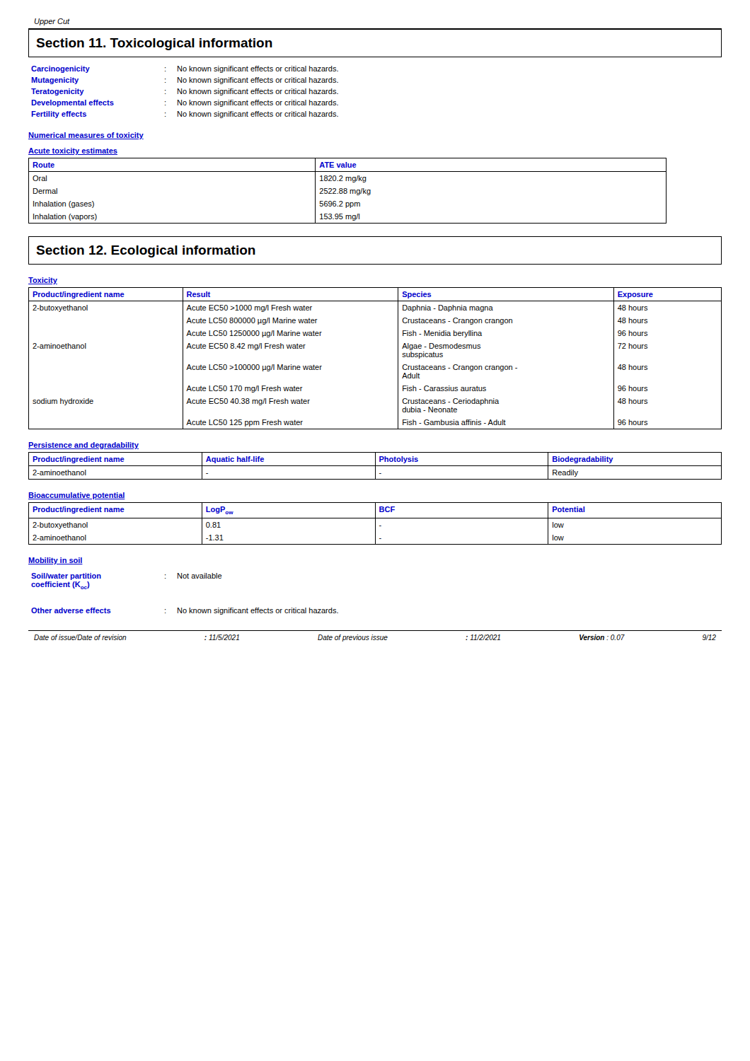Upper Cut
Section 11. Toxicological information
| Carcinogenicity | : | No known significant effects or critical hazards. |
| Mutagenicity | : | No known significant effects or critical hazards. |
| Teratogenicity | : | No known significant effects or critical hazards. |
| Developmental effects | : | No known significant effects or critical hazards. |
| Fertility effects | : | No known significant effects or critical hazards. |
Numerical measures of toxicity
Acute toxicity estimates
| Route | ATE value |
| --- | --- |
| Oral | 1820.2 mg/kg |
| Dermal | 2522.88 mg/kg |
| Inhalation (gases) | 5696.2 ppm |
| Inhalation (vapors) | 153.95 mg/l |
Section 12. Ecological information
Toxicity
| Product/ingredient name | Result | Species | Exposure |
| --- | --- | --- | --- |
| 2-butoxyethanol | Acute EC50 >1000 mg/l Fresh water | Daphnia - Daphnia magna | 48 hours |
| | Acute LC50 800000 µg/l Marine water | Crustaceans - Crangon crangon | 48 hours |
| | Acute LC50 1250000 µg/l Marine water | Fish - Menidia beryllina | 96 hours |
| 2-aminoethanol | Acute EC50 8.42 mg/l Fresh water | Algae - Desmodesmus subspicatus | 72 hours |
| | Acute LC50 >100000 µg/l Marine water | Crustaceans - Crangon crangon - Adult | 48 hours |
| | Acute LC50 170 mg/l Fresh water | Fish - Carassius auratus | 96 hours |
| sodium hydroxide | Acute EC50 40.38 mg/l Fresh water | Crustaceans - Ceriodaphnia dubia - Neonate | 48 hours |
| | Acute LC50 125 ppm Fresh water | Fish - Gambusia affinis - Adult | 96 hours |
Persistence and degradability
| Product/ingredient name | Aquatic half-life | Photolysis | Biodegradability |
| --- | --- | --- | --- |
| 2-aminoethanol | - | - | Readily |
Bioaccumulative potential
| Product/ingredient name | LogP ow | BCF | Potential |
| --- | --- | --- | --- |
| 2-butoxyethanol | 0.81 | - | low |
| 2-aminoethanol | -1.31 | - | low |
Mobility in soil
| Soil/water partition coefficient (K oc ) | : | Not available |
| Other adverse effects | : | No known significant effects or critical hazards. |
Date of issue/Date of revision : 11/5/2021 Date of previous issue : 11/2/2021 Version : 0.07 9/12